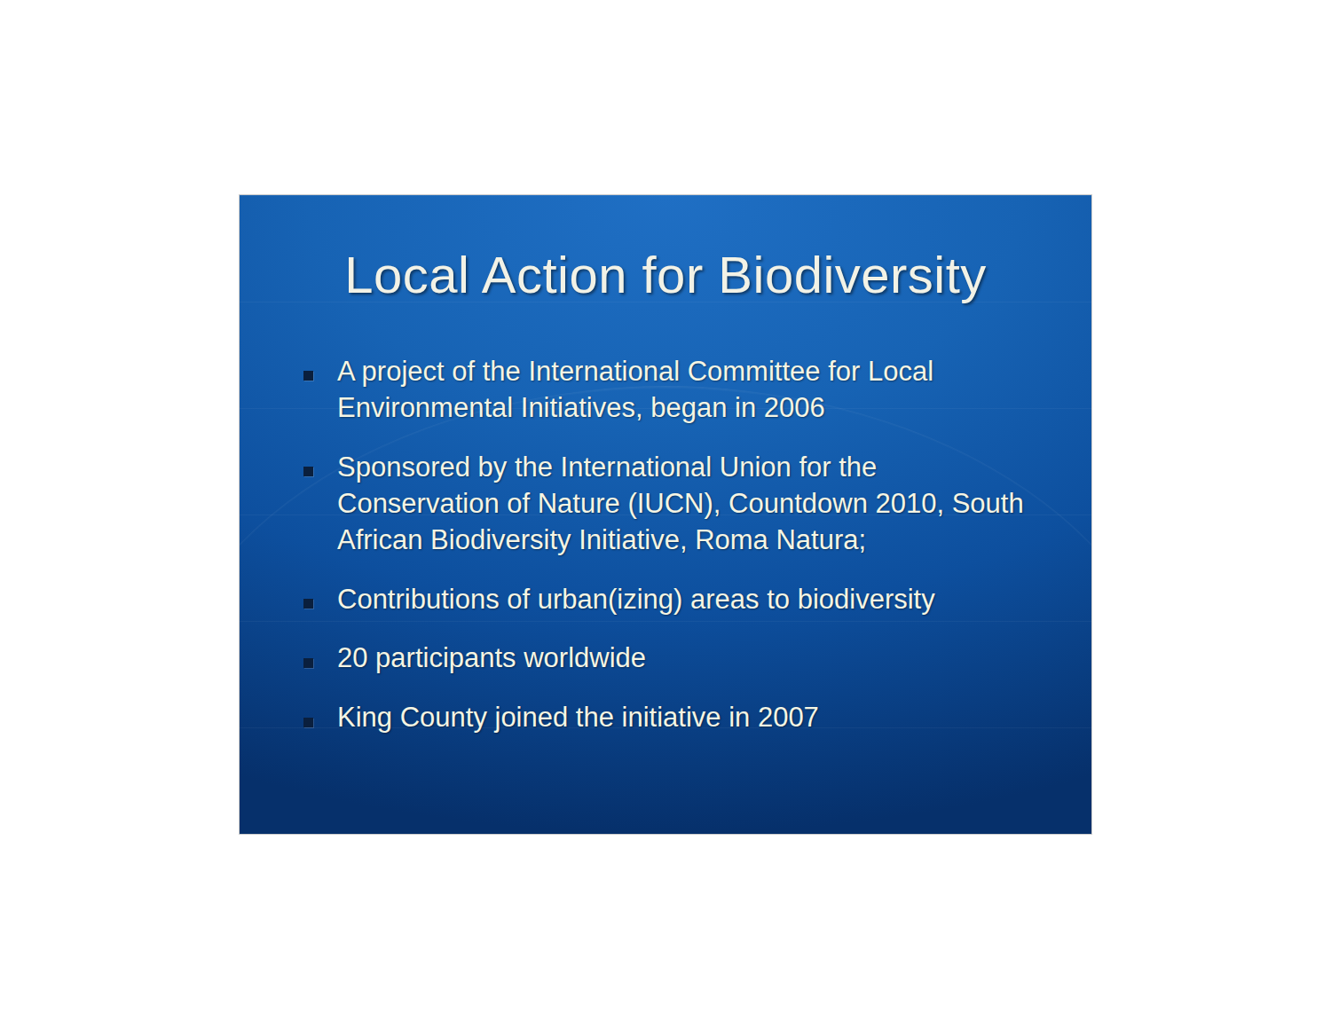Local Action for Biodiversity
A project of the International Committee for Local Environmental Initiatives, began in 2006
Sponsored by the International Union for the Conservation of Nature (IUCN), Countdown 2010, South African Biodiversity Initiative, Roma Natura;
Contributions of urban(izing) areas to biodiversity
20 participants worldwide
King County joined the initiative in 2007